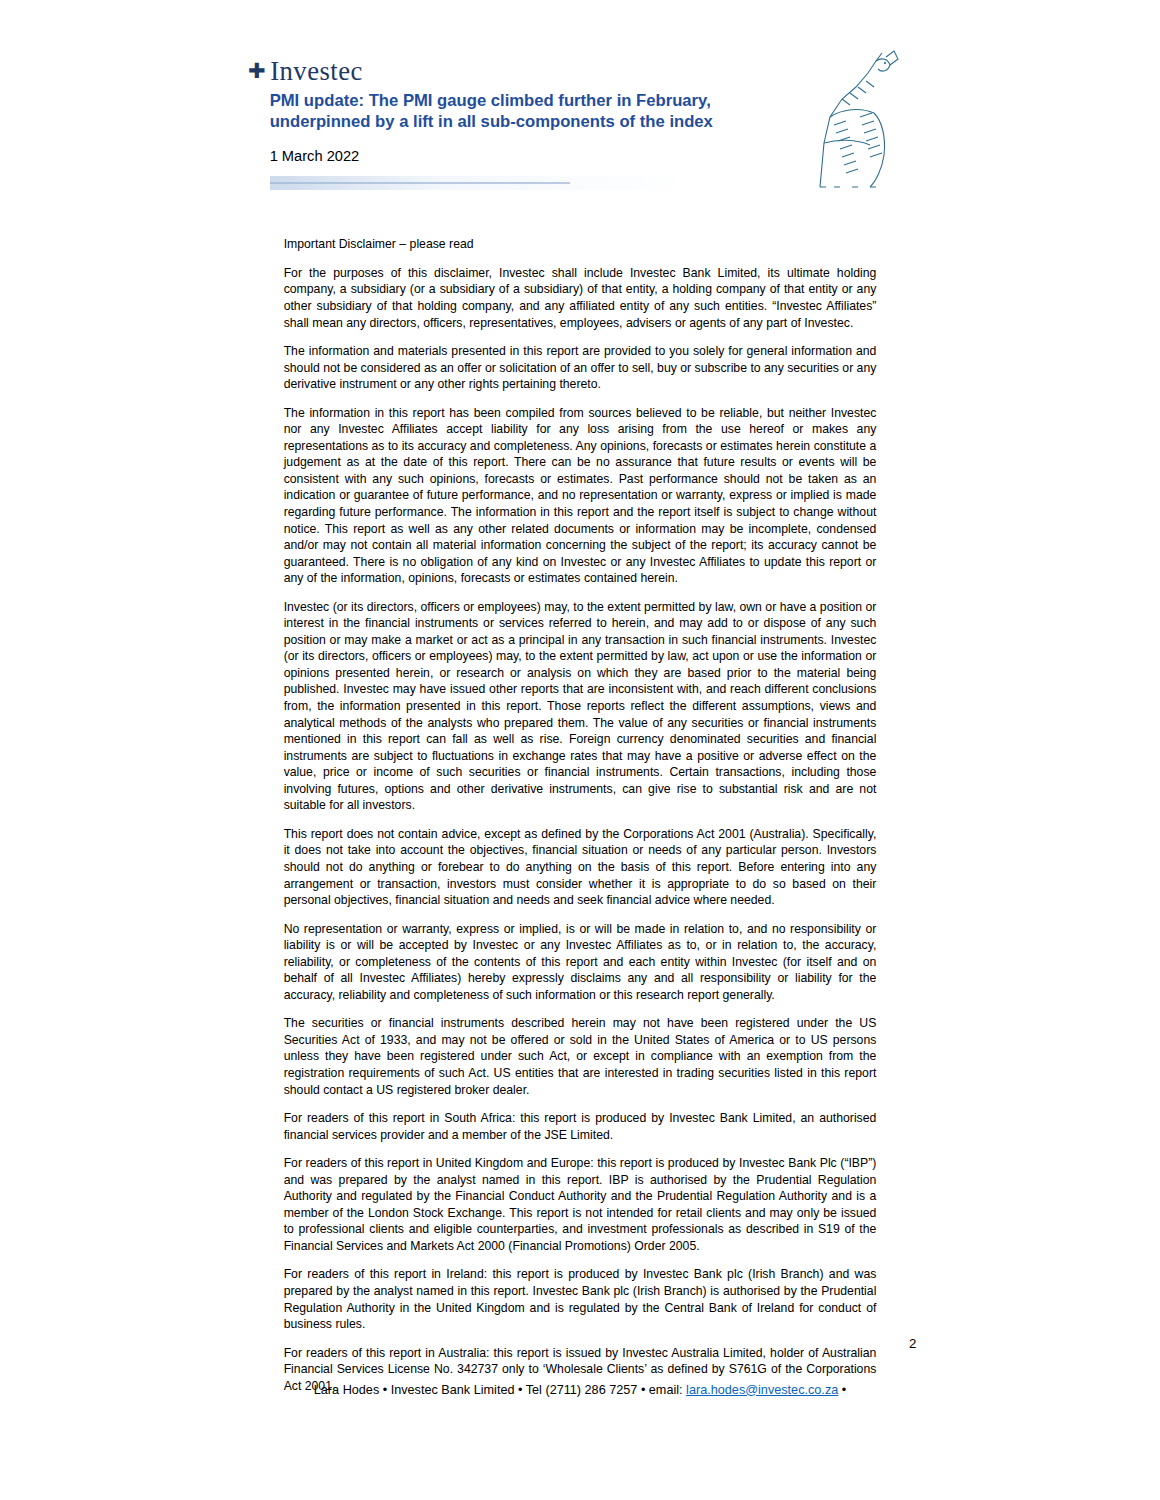✚Investec
PMI update: The PMI gauge climbed further in February, underpinned by a lift in all sub-components of the index
1 March 2022
Important Disclaimer – please read
For the purposes of this disclaimer, Investec shall include Investec Bank Limited, its ultimate holding company, a subsidiary (or a subsidiary of a subsidiary) of that entity, a holding company of that entity or any other subsidiary of that holding company, and any affiliated entity of any such entities. “Investec Affiliates” shall mean any directors, officers, representatives, employees, advisers or agents of any part of Investec.
The information and materials presented in this report are provided to you solely for general information and should not be considered as an offer or solicitation of an offer to sell, buy or subscribe to any securities or any derivative instrument or any other rights pertaining thereto.
The information in this report has been compiled from sources believed to be reliable, but neither Investec nor any Investec Affiliates accept liability for any loss arising from the use hereof or makes any representations as to its accuracy and completeness. Any opinions, forecasts or estimates herein constitute a judgement as at the date of this report. There can be no assurance that future results or events will be consistent with any such opinions, forecasts or estimates. Past performance should not be taken as an indication or guarantee of future performance, and no representation or warranty, express or implied is made regarding future performance. The information in this report and the report itself is subject to change without notice. This report as well as any other related documents or information may be incomplete, condensed and/or may not contain all material information concerning the subject of the report; its accuracy cannot be guaranteed. There is no obligation of any kind on Investec or any Investec Affiliates to update this report or any of the information, opinions, forecasts or estimates contained herein.
Investec (or its directors, officers or employees) may, to the extent permitted by law, own or have a position or interest in the financial instruments or services referred to herein, and may add to or dispose of any such position or may make a market or act as a principal in any transaction in such financial instruments. Investec (or its directors, officers or employees) may, to the extent permitted by law, act upon or use the information or opinions presented herein, or research or analysis on which they are based prior to the material being published. Investec may have issued other reports that are inconsistent with, and reach different conclusions from, the information presented in this report. Those reports reflect the different assumptions, views and analytical methods of the analysts who prepared them. The value of any securities or financial instruments mentioned in this report can fall as well as rise. Foreign currency denominated securities and financial instruments are subject to fluctuations in exchange rates that may have a positive or adverse effect on the value, price or income of such securities or financial instruments. Certain transactions, including those involving futures, options and other derivative instruments, can give rise to substantial risk and are not suitable for all investors.
This report does not contain advice, except as defined by the Corporations Act 2001 (Australia). Specifically, it does not take into account the objectives, financial situation or needs of any particular person. Investors should not do anything or forebear to do anything on the basis of this report. Before entering into any arrangement or transaction, investors must consider whether it is appropriate to do so based on their personal objectives, financial situation and needs and seek financial advice where needed.
No representation or warranty, express or implied, is or will be made in relation to, and no responsibility or liability is or will be accepted by Investec or any Investec Affiliates as to, or in relation to, the accuracy, reliability, or completeness of the contents of this report and each entity within Investec (for itself and on behalf of all Investec Affiliates) hereby expressly disclaims any and all responsibility or liability for the accuracy, reliability and completeness of such information or this research report generally.
The securities or financial instruments described herein may not have been registered under the US Securities Act of 1933, and may not be offered or sold in the United States of America or to US persons unless they have been registered under such Act, or except in compliance with an exemption from the registration requirements of such Act. US entities that are interested in trading securities listed in this report should contact a US registered broker dealer.
For readers of this report in South Africa: this report is produced by Investec Bank Limited, an authorised financial services provider and a member of the JSE Limited.
For readers of this report in United Kingdom and Europe: this report is produced by Investec Bank Plc (“IBP”) and was prepared by the analyst named in this report. IBP is authorised by the Prudential Regulation Authority and regulated by the Financial Conduct Authority and the Prudential Regulation Authority and is a member of the London Stock Exchange. This report is not intended for retail clients and may only be issued to professional clients and eligible counterparties, and investment professionals as described in S19 of the Financial Services and Markets Act 2000 (Financial Promotions) Order 2005.
For readers of this report in Ireland: this report is produced by Investec Bank plc (Irish Branch) and was prepared by the analyst named in this report. Investec Bank plc (Irish Branch) is authorised by the Prudential Regulation Authority in the United Kingdom and is regulated by the Central Bank of Ireland for conduct of business rules.
For readers of this report in Australia: this report is issued by Investec Australia Limited, holder of Australian Financial Services License No. 342737 only to ‘Wholesale Clients’ as defined by S761G of the Corporations Act 2001.
2
Lara Hodes • Investec Bank Limited • Tel (2711) 286 7257 • email: lara.hodes@investec.co.za •